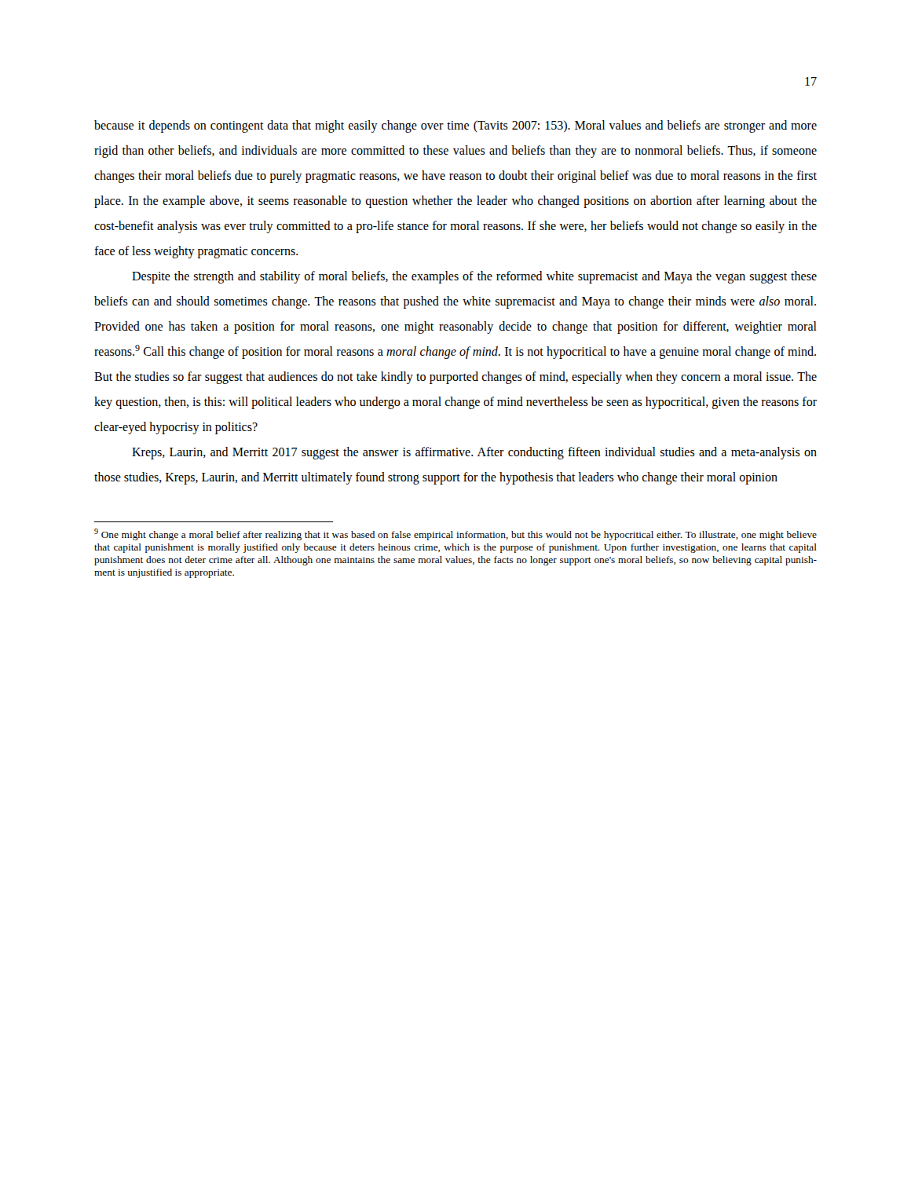17
because it depends on contingent data that might easily change over time (Tavits 2007: 153). Moral values and beliefs are stronger and more rigid than other beliefs, and individuals are more committed to these values and beliefs than they are to nonmoral beliefs. Thus, if someone changes their moral beliefs due to purely pragmatic reasons, we have reason to doubt their original belief was due to moral reasons in the first place. In the example above, it seems reasonable to question whether the leader who changed positions on abortion after learning about the cost-benefit analysis was ever truly committed to a pro-life stance for moral reasons. If she were, her beliefs would not change so easily in the face of less weighty pragmatic concerns.
Despite the strength and stability of moral beliefs, the examples of the reformed white supremacist and Maya the vegan suggest these beliefs can and should sometimes change. The reasons that pushed the white supremacist and Maya to change their minds were also moral. Provided one has taken a position for moral reasons, one might reasonably decide to change that position for different, weightier moral reasons.9 Call this change of position for moral reasons a moral change of mind. It is not hypocritical to have a genuine moral change of mind. But the studies so far suggest that audiences do not take kindly to purported changes of mind, especially when they concern a moral issue. The key question, then, is this: will political leaders who undergo a moral change of mind nevertheless be seen as hypocritical, given the reasons for clear-eyed hypocrisy in politics?
Kreps, Laurin, and Merritt 2017 suggest the answer is affirmative. After conducting fifteen individual studies and a meta-analysis on those studies, Kreps, Laurin, and Merritt ultimately found strong support for the hypothesis that leaders who change their moral opinion
9 One might change a moral belief after realizing that it was based on false empirical information, but this would not be hypocritical either. To illustrate, one might believe that capital punishment is morally justified only because it deters heinous crime, which is the purpose of punishment. Upon further investigation, one learns that capital punishment does not deter crime after all. Although one maintains the same moral values, the facts no longer support one's moral beliefs, so now believing capital punishment is unjustified is appropriate.